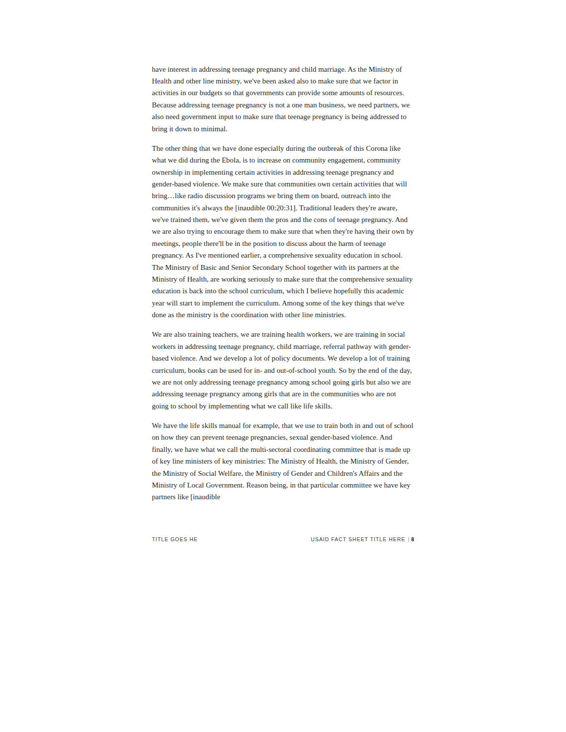have interest in addressing teenage pregnancy and child marriage. As the Ministry of Health and other line ministry, we've been asked also to make sure that we factor in activities in our budgets so that governments can provide some amounts of resources. Because addressing teenage pregnancy is not a one man business, we need partners, we also need government input to make sure that teenage pregnancy is being addressed to bring it down to minimal.
The other thing that we have done especially during the outbreak of this Corona like what we did during the Ebola, is to increase on community engagement, community ownership in implementing certain activities in addressing teenage pregnancy and gender-based violence. We make sure that communities own certain activities that will bring…like radio discussion programs we bring them on board, outreach into the communities it's always the [inaudible 00:20:31]. Traditional leaders they're aware, we've trained them, we've given them the pros and the cons of teenage pregnancy. And we are also trying to encourage them to make sure that when they're having their own by meetings, people there'll be in the position to discuss about the harm of teenage pregnancy. As I've mentioned earlier, a comprehensive sexuality education in school. The Ministry of Basic and Senior Secondary School together with its partners at the Ministry of Health, are working seriously to make sure that the comprehensive sexuality education is back into the school curriculum, which I believe hopefully this academic year will start to implement the curriculum. Among some of the key things that we've done as the ministry is the coordination with other line ministries.
We are also training teachers, we are training health workers, we are training in social workers in addressing teenage pregnancy, child marriage, referral pathway with gender-based violence. And we develop a lot of policy documents. We develop a lot of training curriculum, books can be used for in- and out-of-school youth. So by the end of the day, we are not only addressing teenage pregnancy among school going girls but also we are addressing teenage pregnancy among girls that are in the communities who are not going to school by implementing what we call like life skills.
We have the life skills manual for example, that we use to train both in and out of school on how they can prevent teenage pregnancies, sexual gender-based violence. And finally, we have what we call the multi-sectoral coordinating committee that is made up of key line ministers of key ministries: The Ministry of Health, the Ministry of Gender, the Ministry of Social Welfare, the Ministry of Gender and Children's Affairs and the Ministry of Local Government. Reason being, in that particular committee we have key partners like [inaudible
Title goes he
USAID Fact Sheet Title Here|8